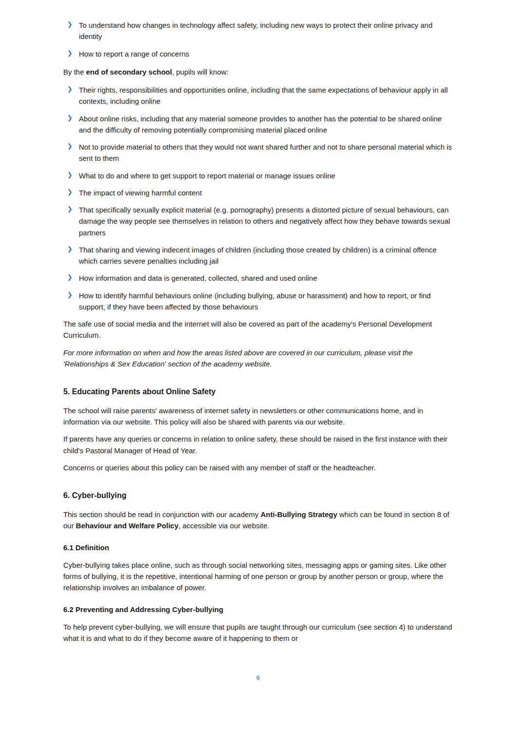To understand how changes in technology affect safety, including new ways to protect their online privacy and identity
How to report a range of concerns
By the end of secondary school, pupils will know:
Their rights, responsibilities and opportunities online, including that the same expectations of behaviour apply in all contexts, including online
About online risks, including that any material someone provides to another has the potential to be shared online and the difficulty of removing potentially compromising material placed online
Not to provide material to others that they would not want shared further and not to share personal material which is sent to them
What to do and where to get support to report material or manage issues online
The impact of viewing harmful content
That specifically sexually explicit material (e.g. pornography) presents a distorted picture of sexual behaviours, can damage the way people see themselves in relation to others and negatively affect how they behave towards sexual partners
That sharing and viewing indecent images of children (including those created by children) is a criminal offence which carries severe penalties including jail
How information and data is generated, collected, shared and used online
How to identify harmful behaviours online (including bullying, abuse or harassment) and how to report, or find support, if they have been affected by those behaviours
The safe use of social media and the internet will also be covered as part of the academy's Personal Development Curriculum.
For more information on when and how the areas listed above are covered in our curriculum, please visit the 'Relationships & Sex Education' section of the academy website.
5. Educating Parents about Online Safety
The school will raise parents' awareness of internet safety in newsletters or other communications home, and in information via our website. This policy will also be shared with parents via our website.
If parents have any queries or concerns in relation to online safety, these should be raised in the first instance with their child's Pastoral Manager of Head of Year.
Concerns or queries about this policy can be raised with any member of staff or the headteacher.
6. Cyber-bullying
This section should be read in conjunction with our academy Anti-Bullying Strategy which can be found in section 8 of our Behaviour and Welfare Policy, accessible via our website.
6.1 Definition
Cyber-bullying takes place online, such as through social networking sites, messaging apps or gaming sites. Like other forms of bullying, it is the repetitive, intentional harming of one person or group by another person or group, where the relationship involves an imbalance of power.
6.2 Preventing and Addressing Cyber-bullying
To help prevent cyber-bullying, we will ensure that pupils are taught through our curriculum (see section 4) to understand what it is and what to do if they become aware of it happening to them or
6